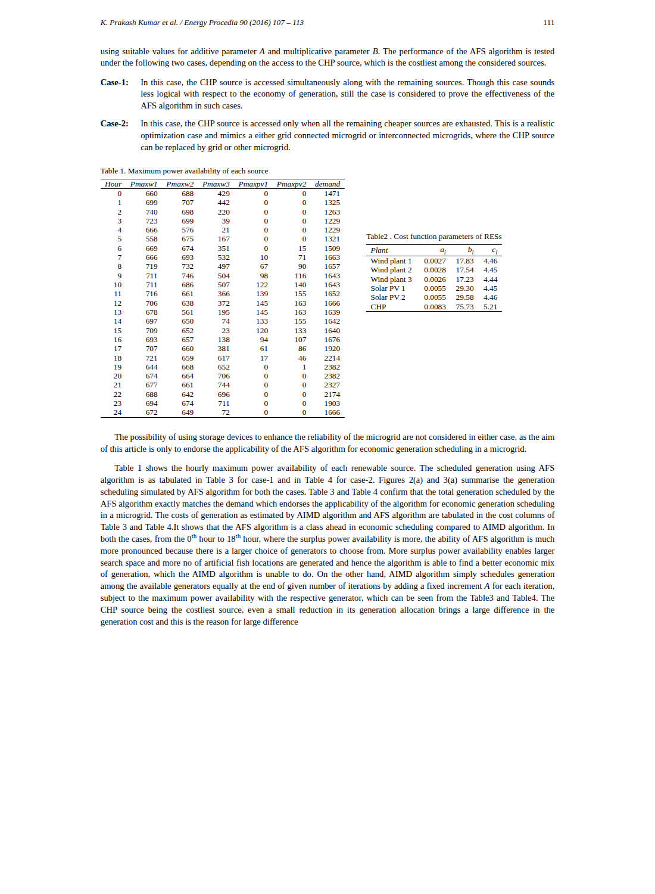K. Prakash Kumar et al. / Energy Procedia 90 (2016) 107 – 113 111
using suitable values for additive parameter A and multiplicative parameter B. The performance of the AFS algorithm is tested under the following two cases, depending on the access to the CHP source, which is the costliest among the considered sources.
Case-1:
In this case, the CHP source is accessed simultaneously along with the remaining sources. Though this case sounds less logical with respect to the economy of generation, still the case is considered to prove the effectiveness of the AFS algorithm in such cases.
Case-2:
In this case, the CHP source is accessed only when all the remaining cheaper sources are exhausted. This is a realistic optimization case and mimics a either grid connected microgrid or interconnected microgrids, where the CHP source can be replaced by grid or other microgrid.
Table 1. Maximum power availability of each source
| Hour | Pmaxw1 | Pmaxw2 | Pmaxw3 | Pmaxpv1 | Pmaxpv2 | demand |
| --- | --- | --- | --- | --- | --- | --- |
| 0 | 660 | 688 | 429 | 0 | 0 | 1471 |
| 1 | 699 | 707 | 442 | 0 | 0 | 1325 |
| 2 | 740 | 698 | 220 | 0 | 0 | 1263 |
| 3 | 723 | 699 | 39 | 0 | 0 | 1229 |
| 4 | 666 | 576 | 21 | 0 | 0 | 1229 |
| 5 | 558 | 675 | 167 | 0 | 0 | 1321 |
| 6 | 669 | 674 | 351 | 0 | 15 | 1509 |
| 7 | 666 | 693 | 532 | 10 | 71 | 1663 |
| 8 | 719 | 732 | 497 | 67 | 90 | 1657 |
| 9 | 711 | 746 | 504 | 98 | 116 | 1643 |
| 10 | 711 | 686 | 507 | 122 | 140 | 1643 |
| 11 | 716 | 661 | 366 | 139 | 155 | 1652 |
| 12 | 706 | 638 | 372 | 145 | 163 | 1666 |
| 13 | 678 | 561 | 195 | 145 | 163 | 1639 |
| 14 | 697 | 650 | 74 | 133 | 155 | 1642 |
| 15 | 709 | 652 | 23 | 120 | 133 | 1640 |
| 16 | 693 | 657 | 138 | 94 | 107 | 1676 |
| 17 | 707 | 660 | 381 | 61 | 86 | 1920 |
| 18 | 721 | 659 | 617 | 17 | 46 | 2214 |
| 19 | 644 | 668 | 652 | 0 | 1 | 2382 |
| 20 | 674 | 664 | 706 | 0 | 0 | 2382 |
| 21 | 677 | 661 | 744 | 0 | 0 | 2327 |
| 22 | 688 | 642 | 696 | 0 | 0 | 2174 |
| 23 | 694 | 674 | 711 | 0 | 0 | 1903 |
| 24 | 672 | 649 | 72 | 0 | 0 | 1666 |
Table2 . Cost function parameters of RESs
| Plant | a i | b i | c i |
| --- | --- | --- | --- |
| Wind plant 1 | 0.0027 | 17.83 | 4.46 |
| Wind plant 2 | 0.0028 | 17.54 | 4.45 |
| Wind plant 3 | 0.0026 | 17.23 | 4.44 |
| Solar PV 1 | 0.0055 | 29.30 | 4.45 |
| Solar PV 2 | 0.0055 | 29.58 | 4.46 |
| CHP | 0.0083 | 75.73 | 5.21 |
The possibility of using storage devices to enhance the reliability of the microgrid are not considered in either case, as the aim of this article is only to endorse the applicability of the AFS algorithm for economic generation scheduling in a microgrid.
Table 1 shows the hourly maximum power availability of each renewable source. The scheduled generation using AFS algorithm is as tabulated in Table 3 for case-1 and in Table 4 for case-2. Figures 2(a) and 3(a) summarise the generation scheduling simulated by AFS algorithm for both the cases. Table 3 and Table 4 confirm that the total generation scheduled by the AFS algorithm exactly matches the demand which endorses the applicability of the algorithm for economic generation scheduling in a microgrid. The costs of generation as estimated by AIMD algorithm and AFS algorithm are tabulated in the cost columns of Table 3 and Table 4.It shows that the AFS algorithm is a class ahead in economic scheduling compared to AIMD algorithm. In both the cases, from the 0th hour to 18th hour, where the surplus power availability is more, the ability of AFS algorithm is much more pronounced because there is a larger choice of generators to choose from. More surplus power availability enables larger search space and more no of artificial fish locations are generated and hence the algorithm is able to find a better economic mix of generation, which the AIMD algorithm is unable to do. On the other hand, AIMD algorithm simply schedules generation among the available generators equally at the end of given number of iterations by adding a fixed increment A for each iteration, subject to the maximum power availability with the respective generator, which can be seen from the Table3 and Table4. The CHP source being the costliest source, even a small reduction in its generation allocation brings a large difference in the generation cost and this is the reason for large difference